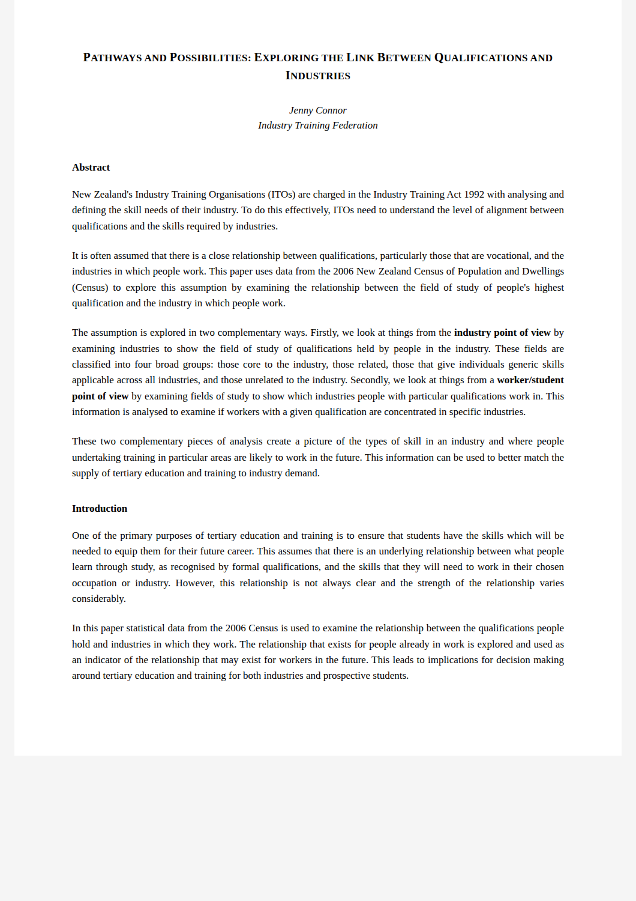PATHWAYS AND POSSIBILITIES: EXPLORING THE LINK BETWEEN QUALIFICATIONS AND INDUSTRIES
Jenny Connor
Industry Training Federation
Abstract
New Zealand's Industry Training Organisations (ITOs) are charged in the Industry Training Act 1992 with analysing and defining the skill needs of their industry. To do this effectively, ITOs need to understand the level of alignment between qualifications and the skills required by industries.
It is often assumed that there is a close relationship between qualifications, particularly those that are vocational, and the industries in which people work. This paper uses data from the 2006 New Zealand Census of Population and Dwellings (Census) to explore this assumption by examining the relationship between the field of study of people's highest qualification and the industry in which people work.
The assumption is explored in two complementary ways. Firstly, we look at things from the industry point of view by examining industries to show the field of study of qualifications held by people in the industry. These fields are classified into four broad groups: those core to the industry, those related, those that give individuals generic skills applicable across all industries, and those unrelated to the industry. Secondly, we look at things from a worker/student point of view by examining fields of study to show which industries people with particular qualifications work in. This information is analysed to examine if workers with a given qualification are concentrated in specific industries.
These two complementary pieces of analysis create a picture of the types of skill in an industry and where people undertaking training in particular areas are likely to work in the future. This information can be used to better match the supply of tertiary education and training to industry demand.
Introduction
One of the primary purposes of tertiary education and training is to ensure that students have the skills which will be needed to equip them for their future career. This assumes that there is an underlying relationship between what people learn through study, as recognised by formal qualifications, and the skills that they will need to work in their chosen occupation or industry. However, this relationship is not always clear and the strength of the relationship varies considerably.
In this paper statistical data from the 2006 Census is used to examine the relationship between the qualifications people hold and industries in which they work. The relationship that exists for people already in work is explored and used as an indicator of the relationship that may exist for workers in the future. This leads to implications for decision making around tertiary education and training for both industries and prospective students.